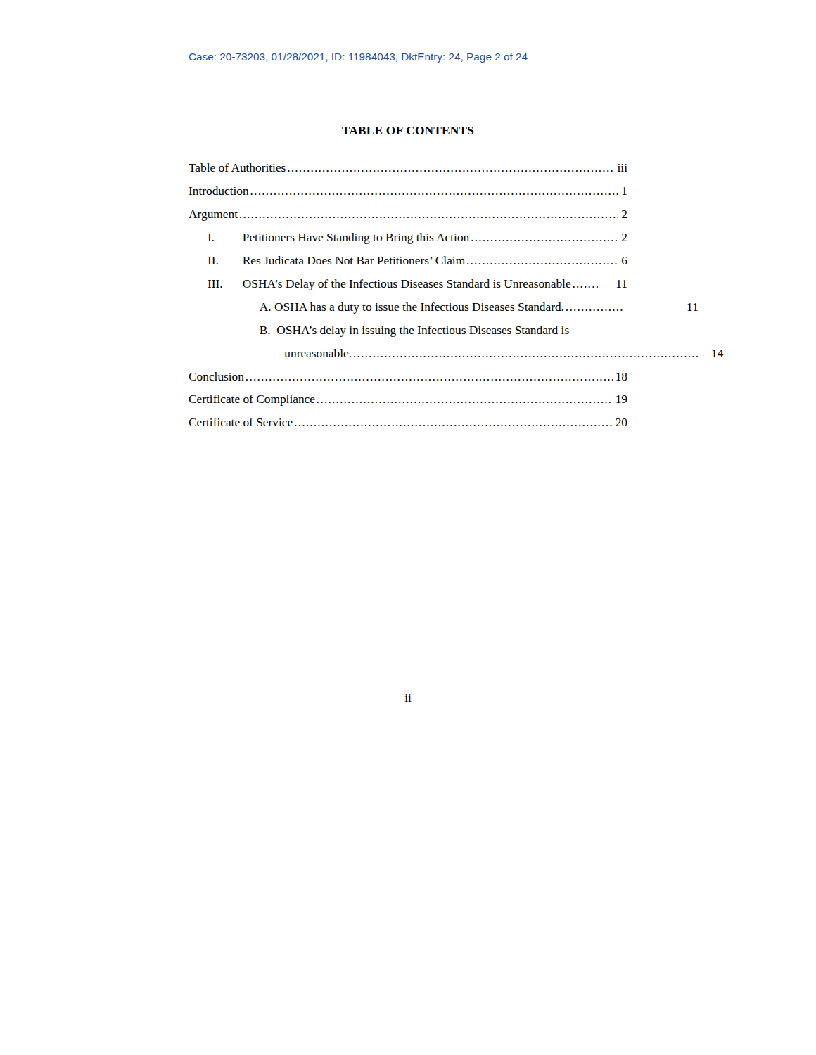Case: 20-73203, 01/28/2021, ID: 11984043, DktEntry: 24, Page 2 of 24
TABLE OF CONTENTS
Table of Authorities .................................................................................................. iii
Introduction .............................................................................................................. 1
Argument ................................................................................................................. 2
I. Petitioners Have Standing to Bring this Action ........................................... 2
II. Res Judicata Does Not Bar Petitioners’ Claim ............................................. 6
III. OSHA’s Delay of the Infectious Diseases Standard is Unreasonable ....... 11
A. OSHA has a duty to issue the Infectious Diseases Standard. ............... 11
B. OSHA’s delay in issuing the Infectious Diseases Standard is
unreasonable. ......................................................................................... 14
Conclusion ........................................................................................................... 18
Certificate of Compliance ......................................................................................... 19
Certificate of Service .............................................................................................. 20
ii